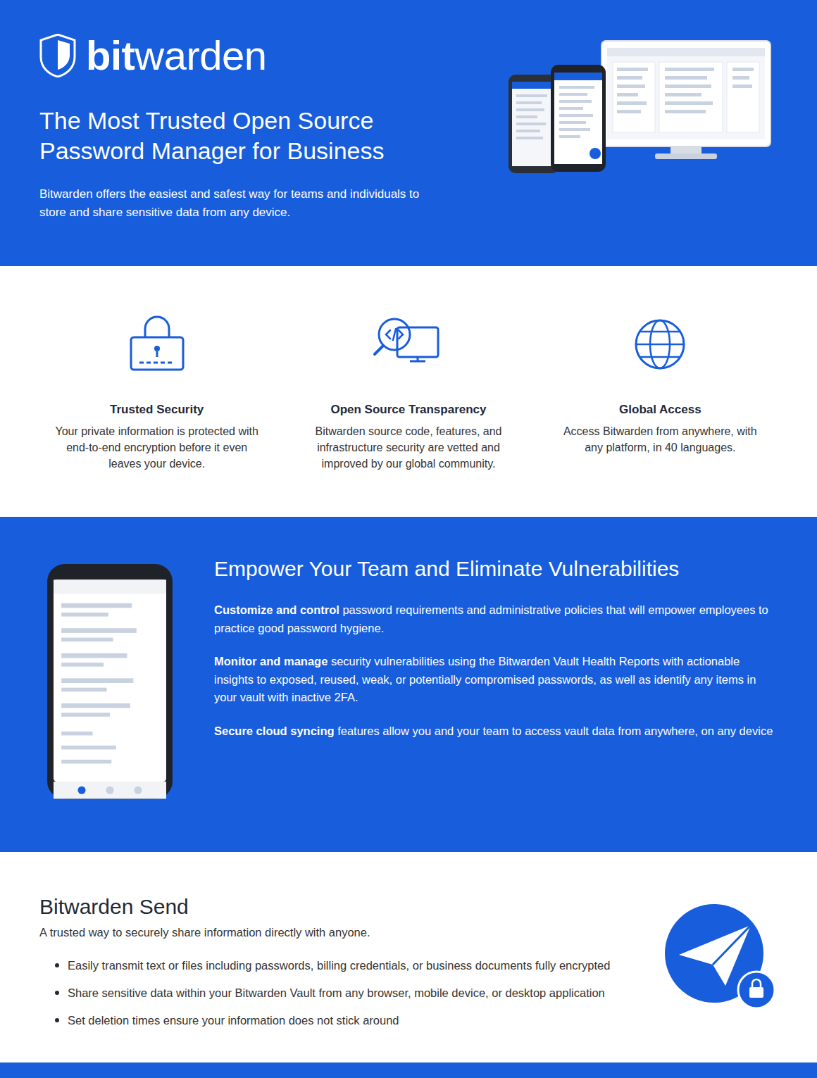bitwarden
The Most Trusted Open Source
Password Manager for Business
Bitwarden offers the easiest and safest way for teams and individuals to store and share sensitive data from any device.
Trusted Security
Your private information is protected with end-to-end encryption before it even leaves your device.
Open Source Transparency
Bitwarden source code, features, and infrastructure security are vetted and improved by our global community.
Global Access
Access Bitwarden from anywhere, with any platform, in 40 languages.
Empower Your Team and Eliminate Vulnerabilities
Customize and control password requirements and administrative policies that will empower employees to practice good password hygiene.
Monitor and manage security vulnerabilities using the Bitwarden Vault Health Reports with actionable insights to exposed, reused, weak, or potentially compromised passwords, as well as identify any items in your vault with inactive 2FA.
Secure cloud syncing features allow you and your team to access vault data from anywhere, on any device
Bitwarden Send
A trusted way to securely share information directly with anyone.
Easily transmit text or files including passwords, billing credentials, or business documents fully encrypted
Share sensitive data within your Bitwarden Vault from any browser, mobile device, or desktop application
Set deletion times ensure your information does not stick around